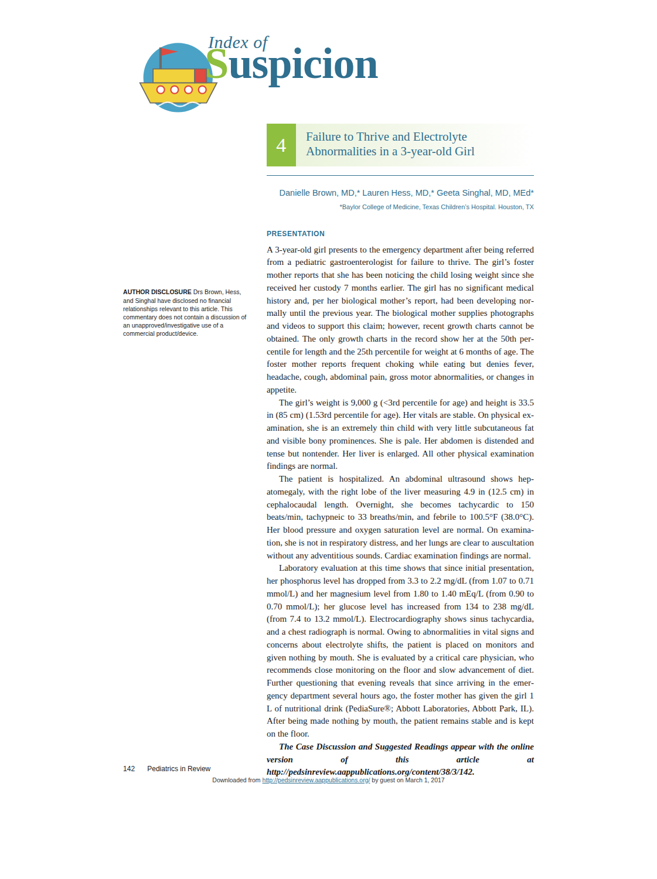Index of
Suspicion
4
Failure to Thrive and Electrolyte
Abnormalities in a 3-year-old Girl
Danielle Brown, MD,* Lauren Hess, MD,* Geeta Singhal, MD, MEd*
*Baylor College of Medicine, Texas Children’s Hospital. Houston, TX
AUTHOR DISCLOSURE Drs Brown, Hess, and Singhal have disclosed no financial relationships relevant to this article. This commentary does not contain a discussion of an unapproved/investigative use of a commercial product/device.
PRESENTATION
A 3-year-old girl presents to the emergency department after being referred from a pediatric gastroenterologist for failure to thrive. The girl’s foster mother reports that she has been noticing the child losing weight since she received her custody 7 months earlier. The girl has no significant medical history and, per her biological mother’s report, had been developing normally until the previous year. The biological mother supplies photographs and videos to support this claim; however, recent growth charts cannot be obtained. The only growth charts in the record show her at the 50th percentile for length and the 25th percentile for weight at 6 months of age. The foster mother reports frequent choking while eating but denies fever, headache, cough, abdominal pain, gross motor abnormalities, or changes in appetite.
The girl’s weight is 9,000 g (<3rd percentile for age) and height is 33.5 in (85 cm) (1.53rd percentile for age). Her vitals are stable. On physical examination, she is an extremely thin child with very little subcutaneous fat and visible bony prominences. She is pale. Her abdomen is distended and tense but nontender. Her liver is enlarged. All other physical examination findings are normal.
The patient is hospitalized. An abdominal ultrasound shows hepatomegaly, with the right lobe of the liver measuring 4.9 in (12.5 cm) in cephalocaudal length. Overnight, she becomes tachycardic to 150 beats/min, tachypneic to 33 breaths/min, and febrile to 100.5°F (38.0°C). Her blood pressure and oxygen saturation level are normal. On examination, she is not in respiratory distress, and her lungs are clear to auscultation without any adventitious sounds. Cardiac examination findings are normal.
Laboratory evaluation at this time shows that since initial presentation, her phosphorus level has dropped from 3.3 to 2.2 mg/dL (from 1.07 to 0.71 mmol/L) and her magnesium level from 1.80 to 1.40 mEq/L (from 0.90 to 0.70 mmol/L); her glucose level has increased from 134 to 238 mg/dL (from 7.4 to 13.2 mmol/L). Electrocardiography shows sinus tachycardia, and a chest radiograph is normal. Owing to abnormalities in vital signs and concerns about electrolyte shifts, the patient is placed on monitors and given nothing by mouth. She is evaluated by a critical care physician, who recommends close monitoring on the floor and slow advancement of diet. Further questioning that evening reveals that since arriving in the emergency department several hours ago, the foster mother has given the girl 1 L of nutritional drink (PediaSure®; Abbott Laboratories, Abbott Park, IL). After being made nothing by mouth, the patient remains stable and is kept on the floor.
The Case Discussion and Suggested Readings appear with the online version of this article at http://pedsinreview.aappublications.org/content/38/3/142.
142 Pediatrics in Review
Downloaded from http://pedsinreview.aappublications.org/ by guest on March 1, 2017